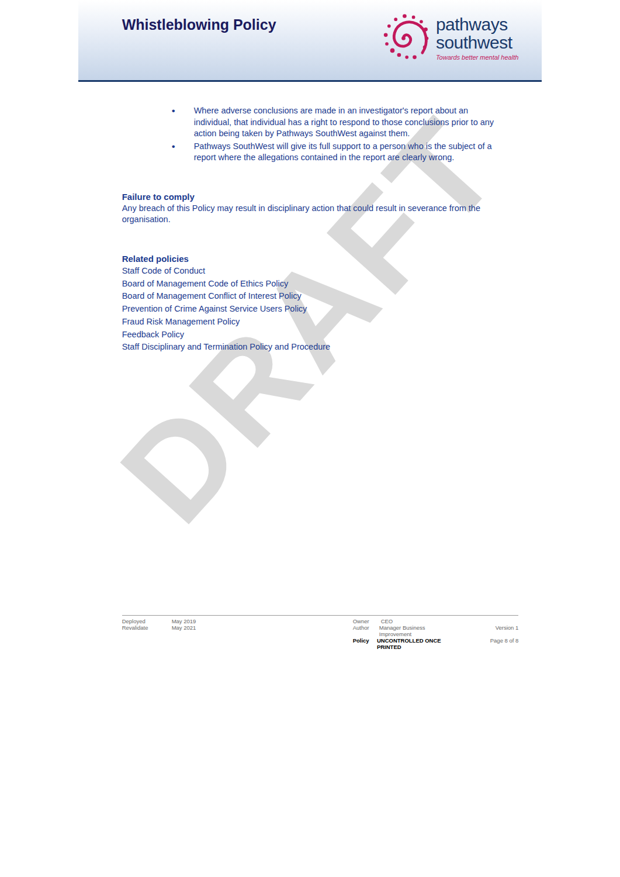Whistleblowing Policy
pathways southwest Towards better mental health
DRAFT
Where adverse conclusions are made in an investigator's report about an individual, that individual has a right to respond to those conclusions prior to any action being taken by Pathways SouthWest against them.
Pathways SouthWest will give its full support to a person who is the subject of a report where the allegations contained in the report are clearly wrong.
Failure to comply
Any breach of this Policy may result in disciplinary action that could result in severance from the organisation.
Related policies
Staff Code of Conduct
Board of Management Code of Ethics Policy
Board of Management Conflict of Interest Policy
Prevention of Crime Against Service Users Policy
Fraud Risk Management Policy
Feedback Policy
Staff Disciplinary and Termination Policy and Procedure
Deployed May 2019
Owner CEO
Revalidate May 2021
Author Manager Business Improvement
Version 1
Policy UNCONTROLLED ONCE PRINTED
Page 8 of 8